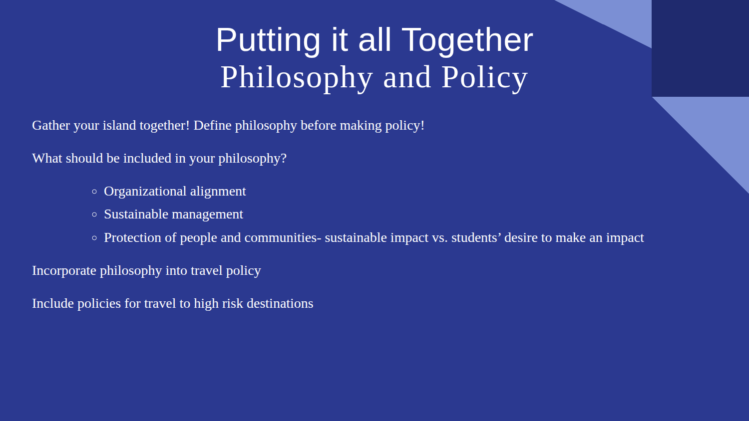Putting it all Together Philosophy and Policy
Gather your island together! Define philosophy before making policy!
What should be included in your philosophy?
Organizational alignment
Sustainable management
Protection of people and communities- sustainable impact vs. students’ desire to make an impact
Incorporate philosophy into travel policy
Include policies for travel to high risk destinations